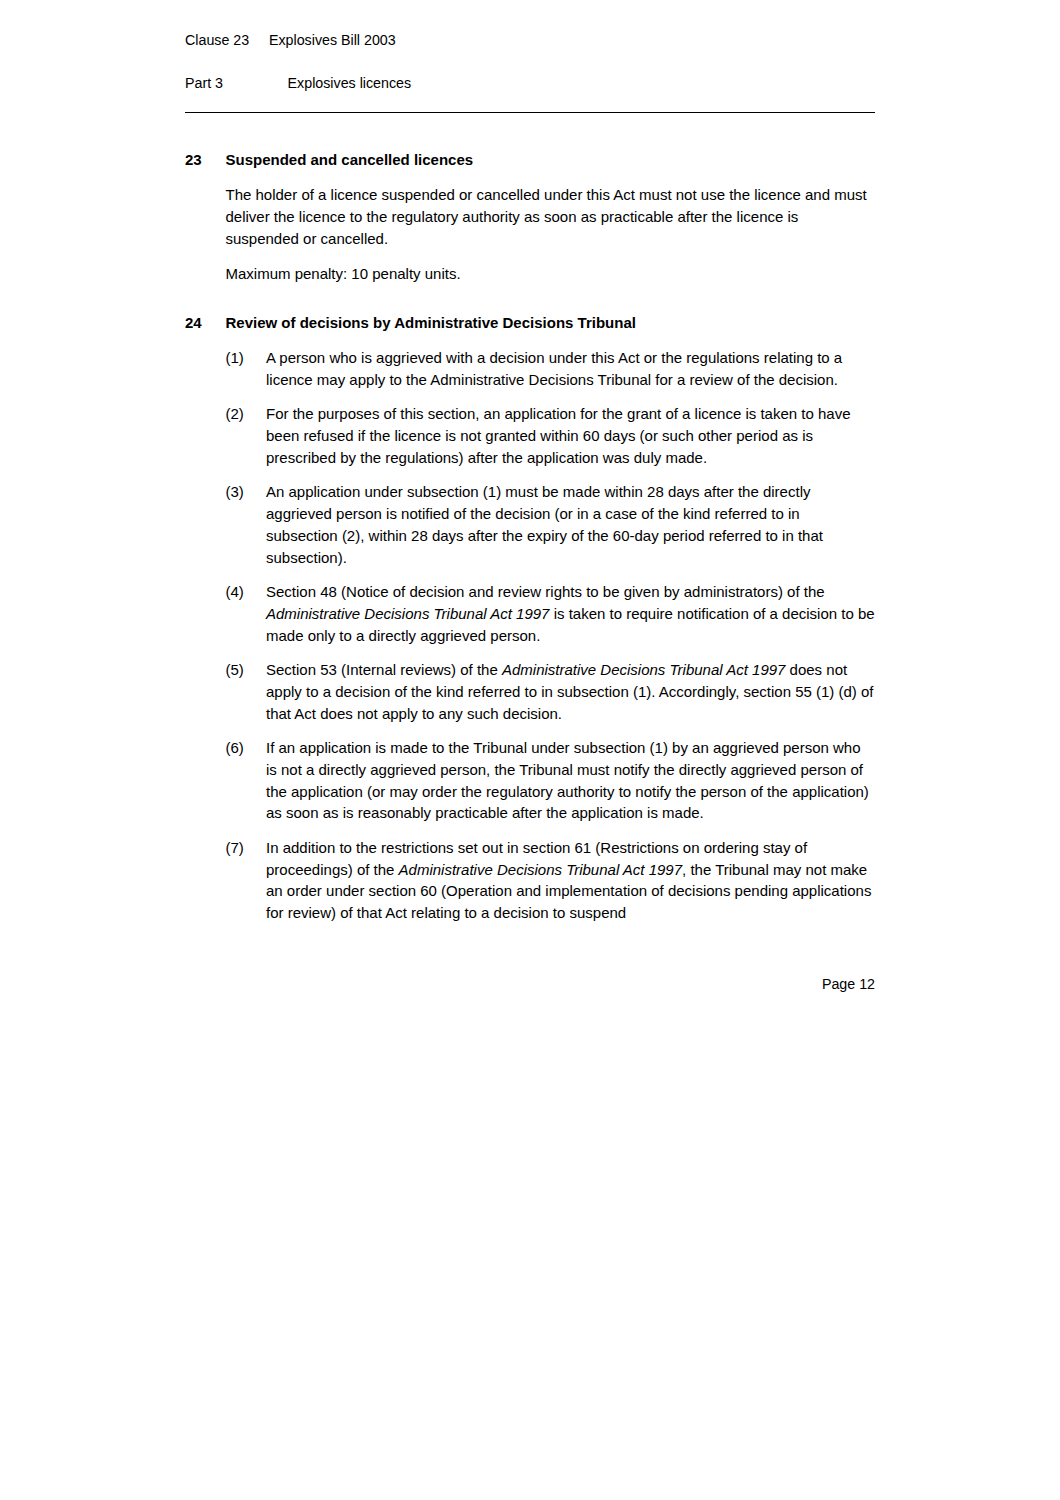Clause 23 Explosives Bill 2003
Part 3 Explosives licences
23 Suspended and cancelled licences
The holder of a licence suspended or cancelled under this Act must not use the licence and must deliver the licence to the regulatory authority as soon as practicable after the licence is suspended or cancelled.
Maximum penalty: 10 penalty units.
24 Review of decisions by Administrative Decisions Tribunal
(1) A person who is aggrieved with a decision under this Act or the regulations relating to a licence may apply to the Administrative Decisions Tribunal for a review of the decision.
(2) For the purposes of this section, an application for the grant of a licence is taken to have been refused if the licence is not granted within 60 days (or such other period as is prescribed by the regulations) after the application was duly made.
(3) An application under subsection (1) must be made within 28 days after the directly aggrieved person is notified of the decision (or in a case of the kind referred to in subsection (2), within 28 days after the expiry of the 60-day period referred to in that subsection).
(4) Section 48 (Notice of decision and review rights to be given by administrators) of the Administrative Decisions Tribunal Act 1997 is taken to require notification of a decision to be made only to a directly aggrieved person.
(5) Section 53 (Internal reviews) of the Administrative Decisions Tribunal Act 1997 does not apply to a decision of the kind referred to in subsection (1). Accordingly, section 55 (1) (d) of that Act does not apply to any such decision.
(6) If an application is made to the Tribunal under subsection (1) by an aggrieved person who is not a directly aggrieved person, the Tribunal must notify the directly aggrieved person of the application (or may order the regulatory authority to notify the person of the application) as soon as is reasonably practicable after the application is made.
(7) In addition to the restrictions set out in section 61 (Restrictions on ordering stay of proceedings) of the Administrative Decisions Tribunal Act 1997, the Tribunal may not make an order under section 60 (Operation and implementation of decisions pending applications for review) of that Act relating to a decision to suspend
Page 12